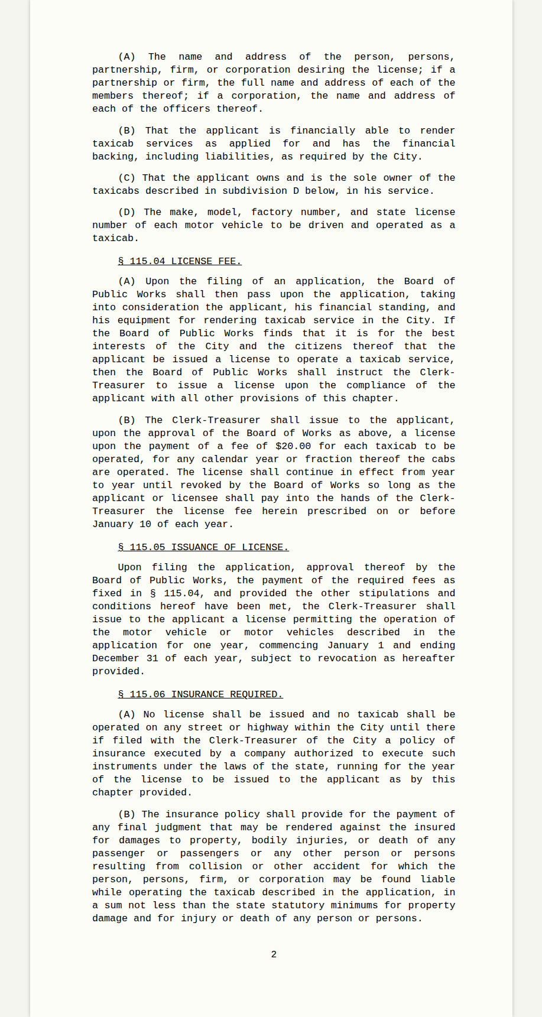(A) The name and address of the person, persons, partnership, firm, or corporation desiring the license; if a partnership or firm, the full name and address of each of the members thereof; if a corporation, the name and address of each of the officers thereof.
(B) That the applicant is financially able to render taxicab services as applied for and has the financial backing, including liabilities, as required by the City.
(C) That the applicant owns and is the sole owner of the taxicabs described in subdivision D below, in his service.
(D) The make, model, factory number, and state license number of each motor vehicle to be driven and operated as a taxicab.
§ 115.04 LICENSE FEE.
(A) Upon the filing of an application, the Board of Public Works shall then pass upon the application, taking into consideration the applicant, his financial standing, and his equipment for rendering taxicab service in the City. If the Board of Public Works finds that it is for the best interests of the City and the citizens thereof that the applicant be issued a license to operate a taxicab service, then the Board of Public Works shall instruct the Clerk-Treasurer to issue a license upon the compliance of the applicant with all other provisions of this chapter.
(B) The Clerk-Treasurer shall issue to the applicant, upon the approval of the Board of Works as above, a license upon the payment of a fee of $20.00 for each taxicab to be operated, for any calendar year or fraction thereof the cabs are operated. The license shall continue in effect from year to year until revoked by the Board of Works so long as the applicant or licensee shall pay into the hands of the Clerk-Treasurer the license fee herein prescribed on or before January 10 of each year.
§ 115.05 ISSUANCE OF LICENSE.
Upon filing the application, approval thereof by the Board of Public Works, the payment of the required fees as fixed in § 115.04, and provided the other stipulations and conditions hereof have been met, the Clerk-Treasurer shall issue to the applicant a license permitting the operation of the motor vehicle or motor vehicles described in the application for one year, commencing January 1 and ending December 31 of each year, subject to revocation as hereafter provided.
§ 115.06 INSURANCE REQUIRED.
(A) No license shall be issued and no taxicab shall be operated on any street or highway within the City until there if filed with the Clerk-Treasurer of the City a policy of insurance executed by a company authorized to execute such instruments under the laws of the state, running for the year of the license to be issued to the applicant as by this chapter provided.
(B) The insurance policy shall provide for the payment of any final judgment that may be rendered against the insured for damages to property, bodily injuries, or death of any passenger or passengers or any other person or persons resulting from collision or other accident for which the person, persons, firm, or corporation may be found liable while operating the taxicab described in the application, in a sum not less than the state statutory minimums for property damage and for injury or death of any person or persons.
2